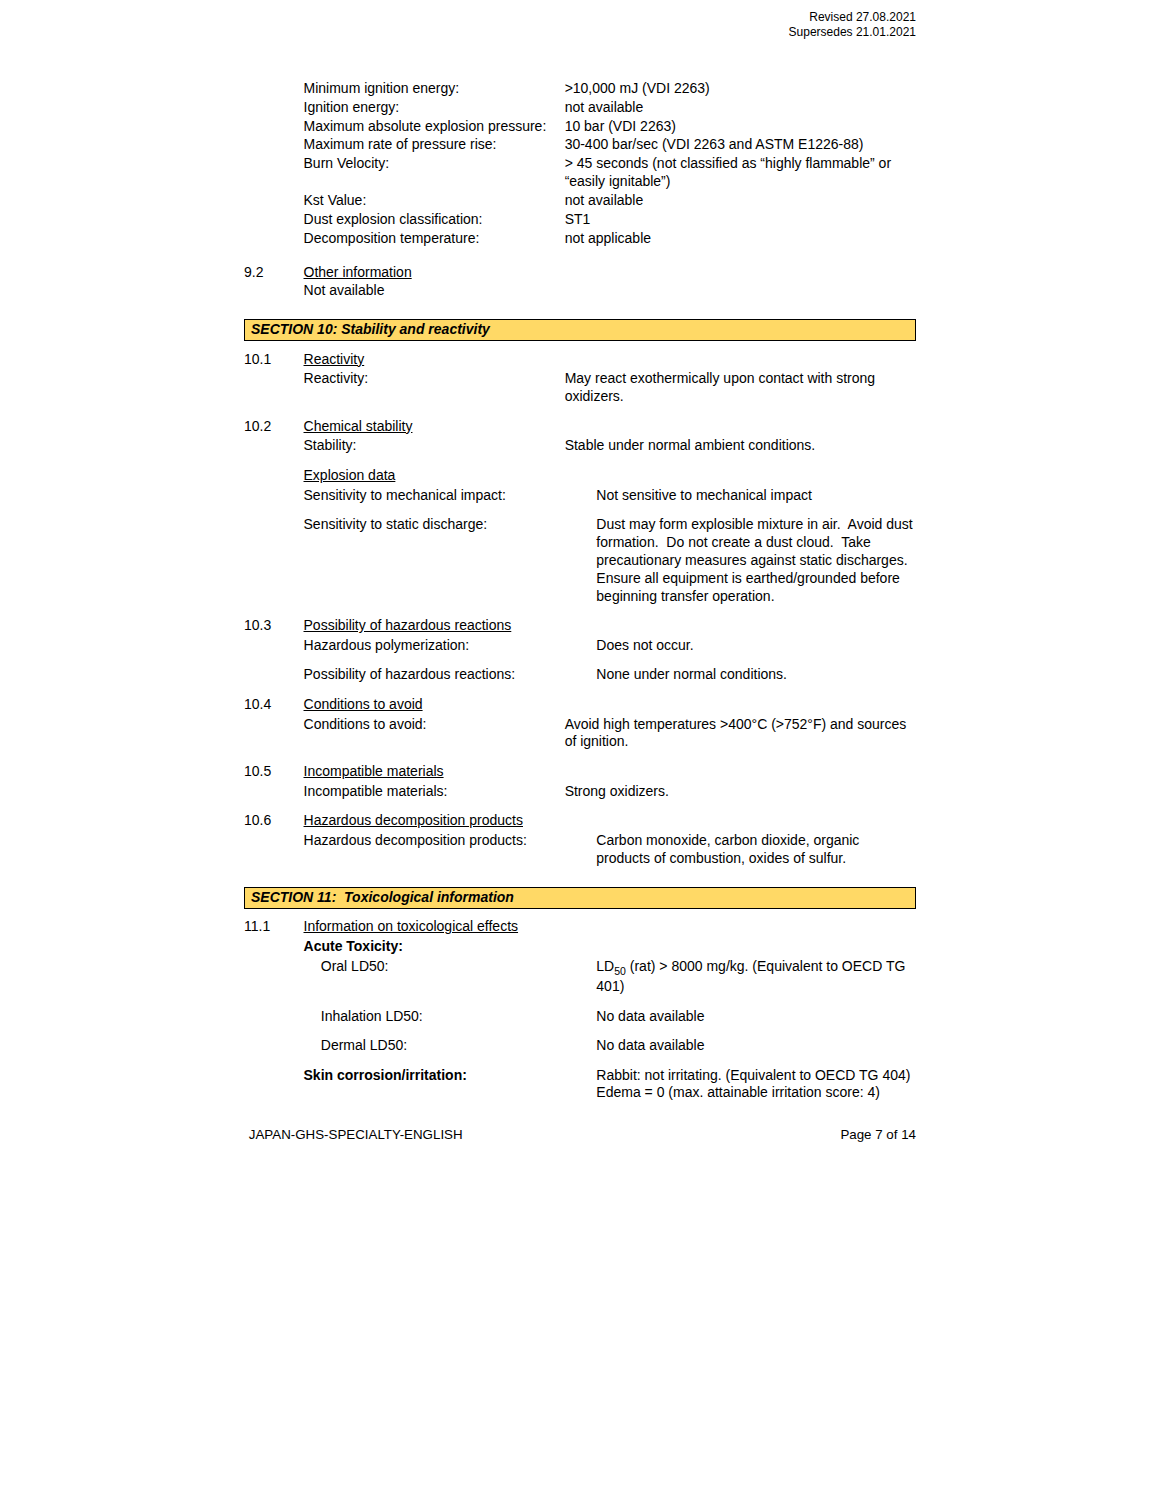Revised 27.08.2021
Supersedes 21.01.2021
Minimum ignition energy:
>10,000 mJ (VDI 2263)
Ignition energy:
not available
Maximum absolute explosion pressure:
10 bar (VDI 2263)
Maximum rate of pressure rise:
30-400 bar/sec (VDI 2263 and ASTM E1226-88)
Burn Velocity:
> 45 seconds (not classified as “highly flammable” or “easily ignitable”)
Kst Value:
not available
Dust explosion classification:
ST1
Decomposition temperature:
not applicable
9.2
Other information
Not available
SECTION 10: Stability and reactivity
10.1
Reactivity
Reactivity:
May react exothermically upon contact with strong oxidizers.
10.2
Chemical stability
Stability:
Stable under normal ambient conditions.
Explosion data
Sensitivity to mechanical impact:
Not sensitive to mechanical impact
Sensitivity to static discharge:
Dust may form explosible mixture in air. Avoid dust formation. Do not create a dust cloud. Take precautionary measures against static discharges. Ensure all equipment is earthed/grounded before beginning transfer operation.
10.3
Possibility of hazardous reactions
Hazardous polymerization:
Does not occur.
Possibility of hazardous reactions:
None under normal conditions.
10.4
Conditions to avoid
Conditions to avoid:
Avoid high temperatures >400°C (>752°F) and sources of ignition.
10.5
Incompatible materials
Incompatible materials:
Strong oxidizers.
10.6
Hazardous decomposition products
Hazardous decomposition products:
Carbon monoxide, carbon dioxide, organic products of combustion, oxides of sulfur.
SECTION 11: Toxicological information
11.1
Information on toxicological effects
Acute Toxicity:
Oral LD50:
LD50 (rat) > 8000 mg/kg. (Equivalent to OECD TG 401)
Inhalation LD50:
No data available
Dermal LD50:
No data available
Skin corrosion/irritation:
Rabbit: not irritating. (Equivalent to OECD TG 404)
Edema = 0 (max. attainable irritation score: 4)
JAPAN-GHS-SPECIALTY-ENGLISH
Page 7 of 14